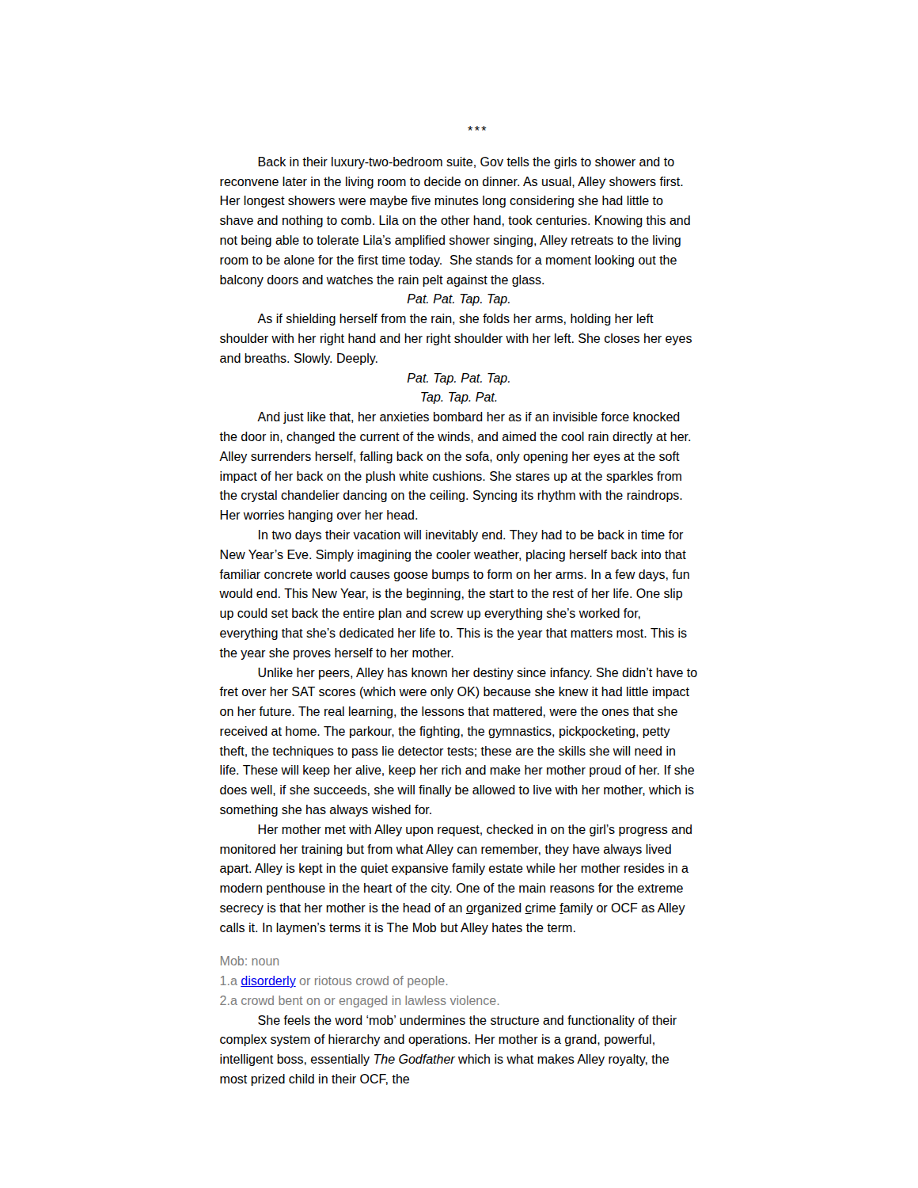***
Back in their luxury-two-bedroom suite, Gov tells the girls to shower and to reconvene later in the living room to decide on dinner. As usual, Alley showers first. Her longest showers were maybe five minutes long considering she had little to shave and nothing to comb. Lila on the other hand, took centuries. Knowing this and not being able to tolerate Lila’s amplified shower singing, Alley retreats to the living room to be alone for the first time today. She stands for a moment looking out the balcony doors and watches the rain pelt against the glass.
Pat. Pat. Tap. Tap.
As if shielding herself from the rain, she folds her arms, holding her left shoulder with her right hand and her right shoulder with her left. She closes her eyes and breaths. Slowly. Deeply.
Pat. Tap. Pat. Tap.
Tap. Tap. Pat.
And just like that, her anxieties bombard her as if an invisible force knocked the door in, changed the current of the winds, and aimed the cool rain directly at her. Alley surrenders herself, falling back on the sofa, only opening her eyes at the soft impact of her back on the plush white cushions. She stares up at the sparkles from the crystal chandelier dancing on the ceiling. Syncing its rhythm with the raindrops. Her worries hanging over her head.
In two days their vacation will inevitably end. They had to be back in time for New Year’s Eve. Simply imagining the cooler weather, placing herself back into that familiar concrete world causes goose bumps to form on her arms. In a few days, fun would end. This New Year, is the beginning, the start to the rest of her life. One slip up could set back the entire plan and screw up everything she’s worked for, everything that she’s dedicated her life to. This is the year that matters most. This is the year she proves herself to her mother.
Unlike her peers, Alley has known her destiny since infancy. She didn’t have to fret over her SAT scores (which were only OK) because she knew it had little impact on her future. The real learning, the lessons that mattered, were the ones that she received at home. The parkour, the fighting, the gymnastics, pickpocketing, petty theft, the techniques to pass lie detector tests; these are the skills she will need in life. These will keep her alive, keep her rich and make her mother proud of her. If she does well, if she succeeds, she will finally be allowed to live with her mother, which is something she has always wished for.
Her mother met with Alley upon request, checked in on the girl’s progress and monitored her training but from what Alley can remember, they have always lived apart. Alley is kept in the quiet expansive family estate while her mother resides in a modern penthouse in the heart of the city. One of the main reasons for the extreme secrecy is that her mother is the head of an organized crime family or OCF as Alley calls it. In laymen’s terms it is The Mob but Alley hates the term.
Mob: noun
1.a disorderly or riotous crowd of people.
2.a crowd bent on or engaged in lawless violence.
She feels the word ‘mob’ undermines the structure and functionality of their complex system of hierarchy and operations. Her mother is a grand, powerful, intelligent boss, essentially The Godfather which is what makes Alley royalty, the most prized child in their OCF, the